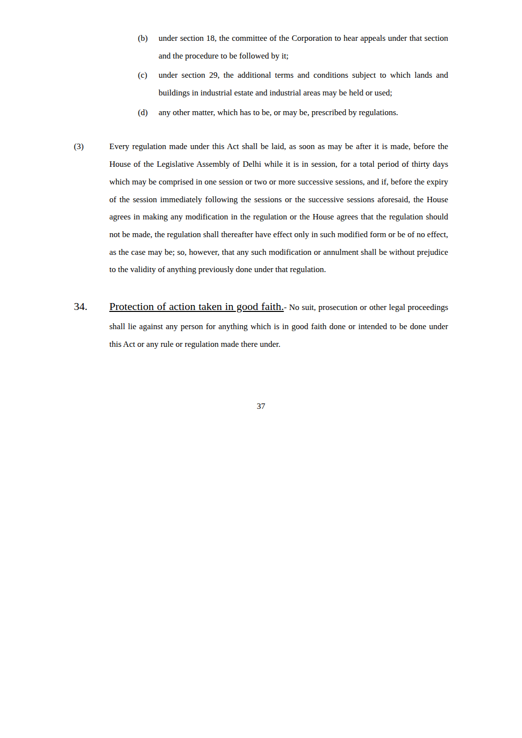(b)
under section 18, the committee of the Corporation to hear appeals under that section and the procedure to be followed by it;
(c)
under section 29, the additional terms and conditions subject to which lands and buildings in industrial estate and industrial areas may be held or used;
(d)
any other matter, which has to be, or may be, prescribed by regulations.
(3)
Every regulation made under this Act shall be laid, as soon as may be after it is made, before the House of the Legislative Assembly of Delhi while it is in session, for a total period of thirty days which may be comprised in one session or two or more successive sessions, and if, before the expiry of the session immediately following the sessions or the successive sessions aforesaid, the House agrees in making any modification in the regulation or the House agrees that the regulation should not be made, the regulation shall thereafter have effect only in such modified form or be of no effect, as the case may be; so, however, that any such modification or annulment shall be without prejudice to the validity of anything previously done under that regulation.
34.
Protection of action taken in good faith.- No suit, prosecution or other legal proceedings shall lie against any person for anything which is in good faith done or intended to be done under this Act or any rule or regulation made there under.
37